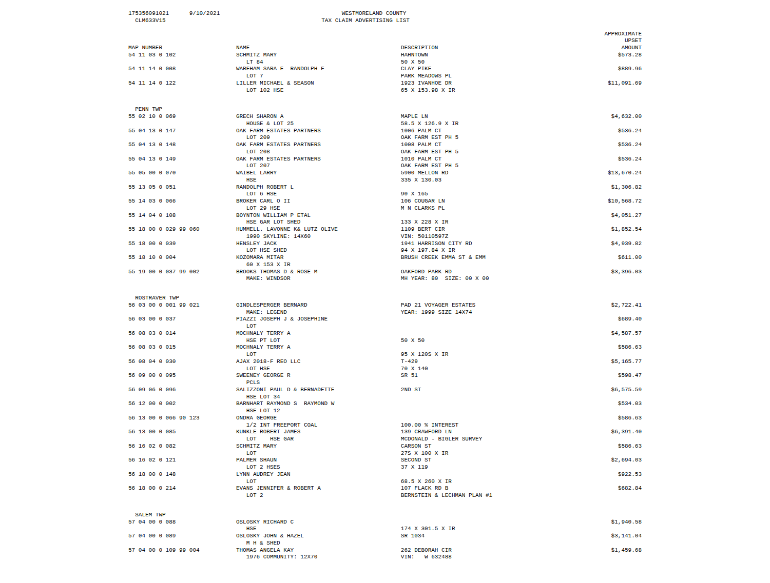175356091021 9/10/2021 WESTMORELAND COUNTY
CLM633V15 TAX CLAIM ADVERTISING LIST
| | | | APPROXIMATE UPSET |
| MAP NUMBER | NAME | DESCRIPTION | AMOUNT |
| 54 11 03 0 102 | SCHMITZ MARY LT 84 | HAHNTOWN 50 X 50 | $573.28 |
| 54 11 14 0 008 | WAREHAM SARA E RANDOLPH F LOT 7 | CLAY PIKE PARK MEADOWS PL | $889.96 |
| 54 11 14 0 122 | LILLER MICHAEL & SEASON LOT 102 HSE | 1923 IVANHOE DR 65 X 153.98 X IR | $11,091.69 |
| PENN TWP 55 02 10 0 069 | GRECH SHARON A HOUSE & LOT 25 | MAPLE LN 58.5 X 126.9 X IR | $4,632.00 |
| 55 04 13 0 147 | OAK FARM ESTATES PARTNERS LOT 209 | 1006 PALM CT OAK FARM EST PH 5 | $536.24 |
| 55 04 13 0 148 | OAK FARM ESTATES PARTNERS LOT 208 | 1008 PALM CT OAK FARM EST PH 5 | $536.24 |
| 55 04 13 0 149 | OAK FARM ESTATES PARTNERS LOT 207 | 1010 PALM CT OAK FARM EST PH 5 | $536.24 |
| 55 05 00 0 070 | WAIBEL LARRY HSE | 5900 MELLON RD 335 X 130.03 | $13,670.24 |
| 55 13 05 0 051 | RANDOLPH ROBERT L LOT 6 HSE | 90 X 165 | $1,306.82 |
| 55 14 03 0 066 | BROKER CARL O II LOT 29 HSE | 106 COUGAR LN M N CLARKS PL | $10,568.72 |
| 55 14 04 0 108 | BOYNTON WILLIAM P ETAL HSE GAR LOT SHED | 133 X 228 X IR | $4,051.27 |
| 55 18 00 0 029 99 060 | HUMMELL. LAVONNE K& LUTZ OLIVE 1990 SKYLINE: 14X60 | 1109 BERT CIR VIN: 50110597Z | $1,852.54 |
| 55 18 00 0 039 | HENSLEY JACK LOT HSE SHED | 1941 HARRISON CITY RD 94 X 197.84 X IR | $4,939.82 |
| 55 18 10 0 004 | KOZOMARA MITAR 60 X 153 X IR | BRUSH CREEK EMMA ST & EMM | $611.00 |
| 55 19 00 0 037 99 002 | BROOKS THOMAS D & ROSE M MAKE: WINDSOR | OAKFORD PARK RD MH YEAR: 80 SIZE: 00 X 00 | $3,396.03 |
| ROSTRAVER TWP 56 03 00 0 001 99 021 | GINDLESPERGER BERNARD MAKE: LEGEND | PAD 21 VOYAGER ESTATES YEAR: 1999 SIZE 14X74 | $2,722.41 |
| 56 03 00 0 037 | PIAZZI JOSEPH J & JOSEPHINE LOT | | $689.40 |
| 56 08 03 0 014 | MOCHNALY TERRY A HSE PT LOT | 50 X 50 | $4,587.57 |
| 56 08 03 0 015 | MOCHNALY TERRY A LOT | 95 X 120S X IR | $586.63 |
| 56 08 04 0 030 | AJAX 2018-F REO LLC LOT HSE | T-429 70 X 140 | $5,165.77 |
| 56 09 00 0 095 | SWEENEY GEORGE R PCLS | SR 51 | $598.47 |
| 56 09 06 0 096 | SALIZZONI PAUL D & BERNADETTE HSE LOT 34 | 2ND ST | $6,575.59 |
| 56 12 00 0 002 | BARNHART RAYMOND S RAYMOND W HSE LOT 12 | | $534.03 |
| 56 13 00 0 066 90 123 | ONDRA GEORGE 1/2 INT FREEPORT COAL | 100.00 % INTEREST | $586.63 |
| 56 13 00 0 085 | KUNKLE ROBERT JAMES LOT HSE GAR | 139 CRAWFORD LN MCDONALD - BIGLER SURVEY | $6,391.40 |
| 56 16 02 0 082 | SCHMITZ MARY LOT | CARSON ST 27S X 100 X IR | $586.63 |
| 56 16 02 0 121 | PALMER SHAUN LOT 2 HSES | SECOND ST 37 X 119 | $2,694.03 |
| 56 18 00 0 148 | LYNN AUDREY JEAN LOT | 68.5 X 260 X IR | $922.53 |
| 56 18 00 0 214 | EVANS JENNIFER & ROBERT A LOT 2 | 107 FLACK RD B BERNSTEIN & LECHMAN PLAN #1 | $682.84 |
| SALEM TWP 57 04 00 0 088 | OSLOSKY RICHARD C HSE | 174 X 301.5 X IR | $1,940.58 |
| 57 04 00 0 089 | OSLOSKY JOHN & HAZEL M H & SHED | SR 1034 | $3,141.04 |
| 57 04 00 0 109 99 004 | THOMAS ANGELA KAY 1976 COMMUNITY: 12X70 | 262 DEBORAH CIR VIN: W 632488 | $1,459.68 |